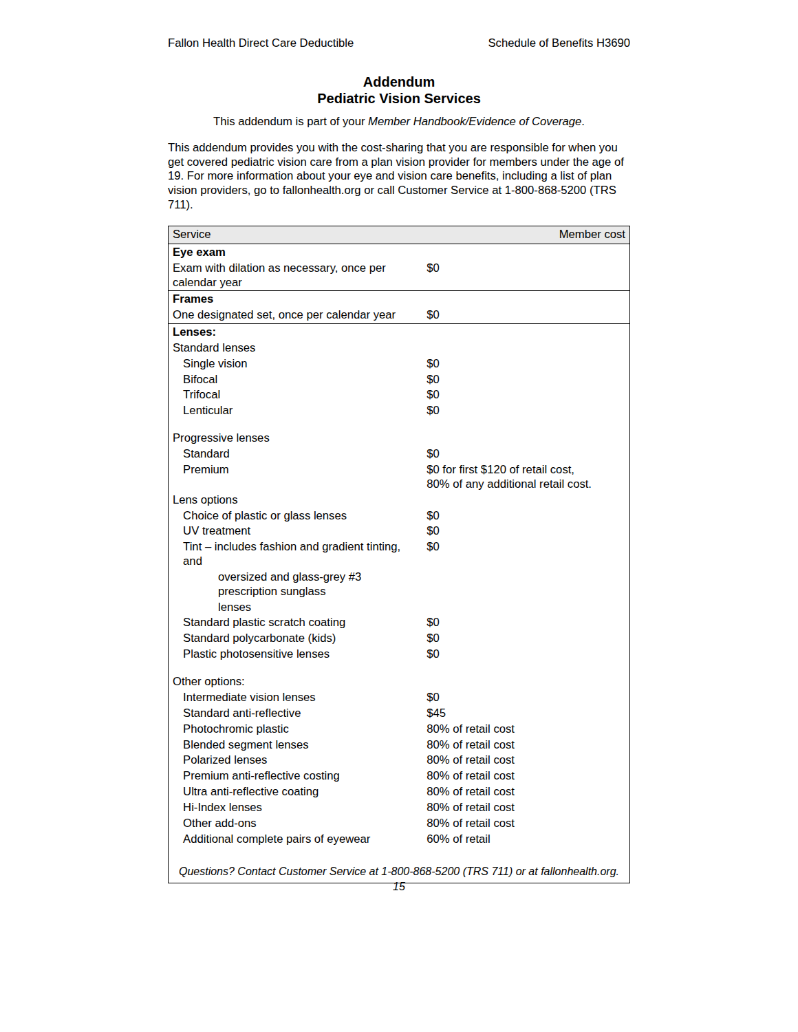Fallon Health Direct Care Deductible
Schedule of Benefits H3690
AddendumPediatric Vision Services
This addendum is part of your Member Handbook/Evidence of Coverage.
This addendum provides you with the cost-sharing that you are responsible for when you get covered pediatric vision care from a plan vision provider for members under the age of 19. For more information about your eye and vision care benefits, including a list of plan vision providers, go to fallonhealth.org or call Customer Service at 1-800-868-5200 (TRS 711).
| Service | Member cost |
| --- | --- |
| Eye exam | |
| Exam with dilation as necessary, once per calendar year | $0 |
| Frames | |
| One designated set, once per calendar year | $0 |
| Lenses: | |
| Standard lenses | |
| Single vision | $0 |
| Bifocal | $0 |
| Trifocal | $0 |
| Lenticular | $0 |
| Progressive lenses | |
| Standard | $0 |
| Premium | $0 for first $120 of retail cost, 80% of any additional retail cost. |
| Lens options | |
| Choice of plastic or glass lenses | $0 |
| UV treatment | $0 |
| Tint – includes fashion and gradient tinting, and | $0 |
| oversized and glass-grey #3 prescription sunglass | |
| lenses | |
| Standard plastic scratch coating | $0 |
| Standard polycarbonate (kids) | $0 |
| Plastic photosensitive lenses | $0 |
| Other options: | |
| Intermediate vision lenses | $0 |
| Standard anti-reflective | $45 |
| Photochromic plastic | 80% of retail cost |
| Blended segment lenses | 80% of retail cost |
| Polarized lenses | 80% of retail cost |
| Premium anti-reflective costing | 80% of retail cost |
| Ultra anti-reflective coating | 80% of retail cost |
| Hi-Index lenses | 80% of retail cost |
| Other add-ons | 80% of retail cost |
| Additional complete pairs of eyewear | 60% of retail |
Questions? Contact Customer Service at 1-800-868-5200 (TRS 711) or at fallonhealth.org. 15